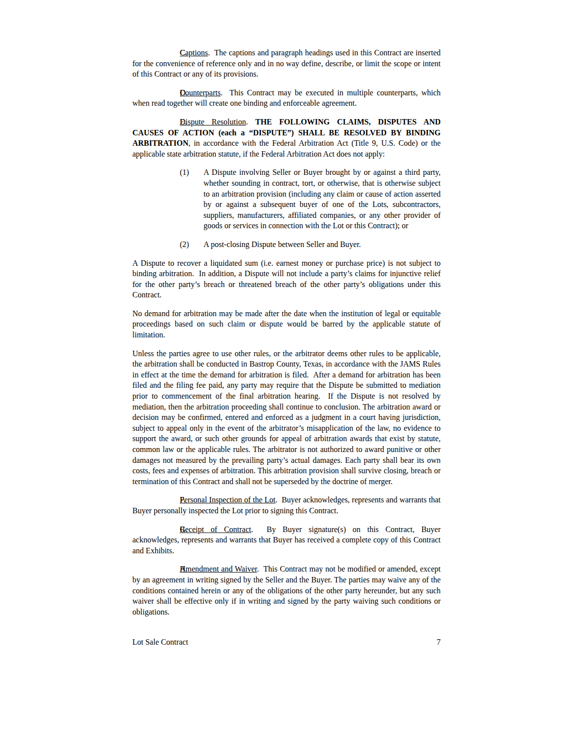C. Captions. The captions and paragraph headings used in this Contract are inserted for the convenience of reference only and in no way define, describe, or limit the scope or intent of this Contract or any of its provisions.
D. Counterparts. This Contract may be executed in multiple counterparts, which when read together will create one binding and enforceable agreement.
E. Dispute Resolution. THE FOLLOWING CLAIMS, DISPUTES AND CAUSES OF ACTION (each a “DISPUTE”) SHALL BE RESOLVED BY BINDING ARBITRATION, in accordance with the Federal Arbitration Act (Title 9, U.S. Code) or the applicable state arbitration statute, if the Federal Arbitration Act does not apply:
(1) A Dispute involving Seller or Buyer brought by or against a third party, whether sounding in contract, tort, or otherwise, that is otherwise subject to an arbitration provision (including any claim or cause of action asserted by or against a subsequent buyer of one of the Lots, subcontractors, suppliers, manufacturers, affiliated companies, or any other provider of goods or services in connection with the Lot or this Contract); or
(2) A post-closing Dispute between Seller and Buyer.
A Dispute to recover a liquidated sum (i.e. earnest money or purchase price) is not subject to binding arbitration. In addition, a Dispute will not include a party’s claims for injunctive relief for the other party’s breach or threatened breach of the other party’s obligations under this Contract.
No demand for arbitration may be made after the date when the institution of legal or equitable proceedings based on such claim or dispute would be barred by the applicable statute of limitation.
Unless the parties agree to use other rules, or the arbitrator deems other rules to be applicable, the arbitration shall be conducted in Bastrop County, Texas, in accordance with the JAMS Rules in effect at the time the demand for arbitration is filed. After a demand for arbitration has been filed and the filing fee paid, any party may require that the Dispute be submitted to mediation prior to commencement of the final arbitration hearing. If the Dispute is not resolved by mediation, then the arbitration proceeding shall continue to conclusion. The arbitration award or decision may be confirmed, entered and enforced as a judgment in a court having jurisdiction, subject to appeal only in the event of the arbitrator’s misapplication of the law, no evidence to support the award, or such other grounds for appeal of arbitration awards that exist by statute, common law or the applicable rules. The arbitrator is not authorized to award punitive or other damages not measured by the prevailing party’s actual damages. Each party shall bear its own costs, fees and expenses of arbitration. This arbitration provision shall survive closing, breach or termination of this Contract and shall not be superseded by the doctrine of merger.
F. Personal Inspection of the Lot. Buyer acknowledges, represents and warrants that Buyer personally inspected the Lot prior to signing this Contract.
G. Receipt of Contract. By Buyer signature(s) on this Contract, Buyer acknowledges, represents and warrants that Buyer has received a complete copy of this Contract and Exhibits.
H. Amendment and Waiver. This Contract may not be modified or amended, except by an agreement in writing signed by the Seller and the Buyer. The parties may waive any of the conditions contained herein or any of the obligations of the other party hereunder, but any such waiver shall be effective only if in writing and signed by the party waiving such conditions or obligations.
Lot Sale Contract
7